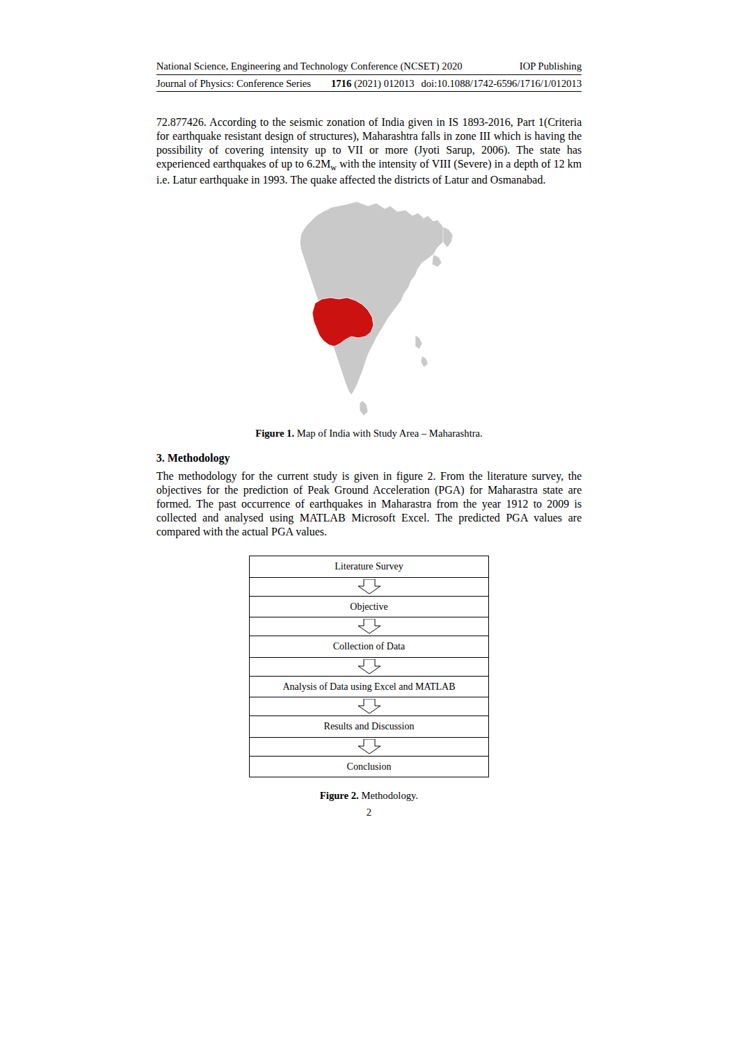National Science, Engineering and Technology Conference (NCSET) 2020 IOP Publishing
Journal of Physics: Conference Series 1716 (2021) 012013 doi:10.1088/1742-6596/1716/1/012013
72.877426. According to the seismic zonation of India given in IS 1893-2016, Part 1(Criteria for earthquake resistant design of structures), Maharashtra falls in zone III which is having the possibility of covering intensity up to VII or more (Jyoti Sarup, 2006). The state has experienced earthquakes of up to 6.2Mw with the intensity of VIII (Severe) in a depth of 12 km i.e. Latur earthquake in 1993. The quake affected the districts of Latur and Osmanabad.
Figure 1. Map of India with Study Area – Maharashtra.
3. Methodology
The methodology for the current study is given in figure 2. From the literature survey, the objectives for the prediction of Peak Ground Acceleration (PGA) for Maharastra state are formed. The past occurrence of earthquakes in Maharastra from the year 1912 to 2009 is collected and analysed using MATLAB Microsoft Excel. The predicted PGA values are compared with the actual PGA values.
Literature Survey
Objective
Collection of Data
Analysis of Data using Excel and MATLAB
Results and Discussion
Conclusion
Figure 2. Methodology.
2